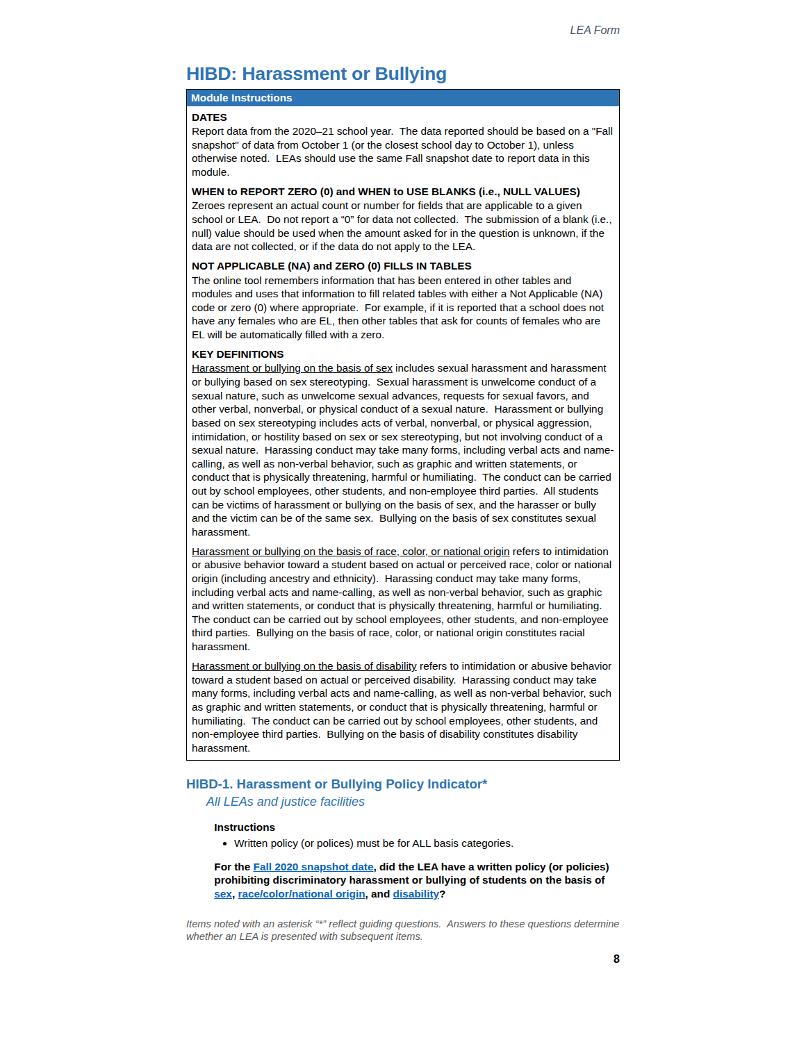LEA Form
HIBD: Harassment or Bullying
Module Instructions
DATES Report data from the 2020–21 school year. The data reported should be based on a "Fall snapshot" of data from October 1 (or the closest school day to October 1), unless otherwise noted. LEAs should use the same Fall snapshot date to report data in this module.
WHEN to REPORT ZERO (0) and WHEN to USE BLANKS (i.e., NULL VALUES) Zeroes represent an actual count or number for fields that are applicable to a given school or LEA. Do not report a “0” for data not collected. The submission of a blank (i.e., null) value should be used when the amount asked for in the question is unknown, if the data are not collected, or if the data do not apply to the LEA.
NOT APPLICABLE (NA) and ZERO (0) FILLS IN TABLES The online tool remembers information that has been entered in other tables and modules and uses that information to fill related tables with either a Not Applicable (NA) code or zero (0) where appropriate. For example, if it is reported that a school does not have any females who are EL, then other tables that ask for counts of females who are EL will be automatically filled with a zero.
KEY DEFINITIONS Harassment or bullying on the basis of sex includes sexual harassment and harassment or bullying based on sex stereotyping. Sexual harassment is unwelcome conduct of a sexual nature, such as unwelcome sexual advances, requests for sexual favors, and other verbal, nonverbal, or physical conduct of a sexual nature. Harassment or bullying based on sex stereotyping includes acts of verbal, nonverbal, or physical aggression, intimidation, or hostility based on sex or sex stereotyping, but not involving conduct of a sexual nature. Harassing conduct may take many forms, including verbal acts and name-calling, as well as non-verbal behavior, such as graphic and written statements, or conduct that is physically threatening, harmful or humiliating. The conduct can be carried out by school employees, other students, and non-employee third parties. All students can be victims of harassment or bullying on the basis of sex, and the harasser or bully and the victim can be of the same sex. Bullying on the basis of sex constitutes sexual harassment.
Harassment or bullying on the basis of race, color, or national origin refers to intimidation or abusive behavior toward a student based on actual or perceived race, color or national origin (including ancestry and ethnicity). Harassing conduct may take many forms, including verbal acts and name-calling, as well as non-verbal behavior, such as graphic and written statements, or conduct that is physically threatening, harmful or humiliating. The conduct can be carried out by school employees, other students, and non-employee third parties. Bullying on the basis of race, color, or national origin constitutes racial harassment.
Harassment or bullying on the basis of disability refers to intimidation or abusive behavior toward a student based on actual or perceived disability. Harassing conduct may take many forms, including verbal acts and name-calling, as well as non-verbal behavior, such as graphic and written statements, or conduct that is physically threatening, harmful or humiliating. The conduct can be carried out by school employees, other students, and non-employee third parties. Bullying on the basis of disability constitutes disability harassment.
HIBD-1. Harassment or Bullying Policy Indicator*
All LEAs and justice facilities
Instructions
Written policy (or polices) must be for ALL basis categories.
For the Fall 2020 snapshot date, did the LEA have a written policy (or policies) prohibiting discriminatory harassment or bullying of students on the basis of sex, race/color/national origin, and disability?
Items noted with an asterisk “*” reflect guiding questions. Answers to these questions determine whether an LEA is presented with subsequent items.
8